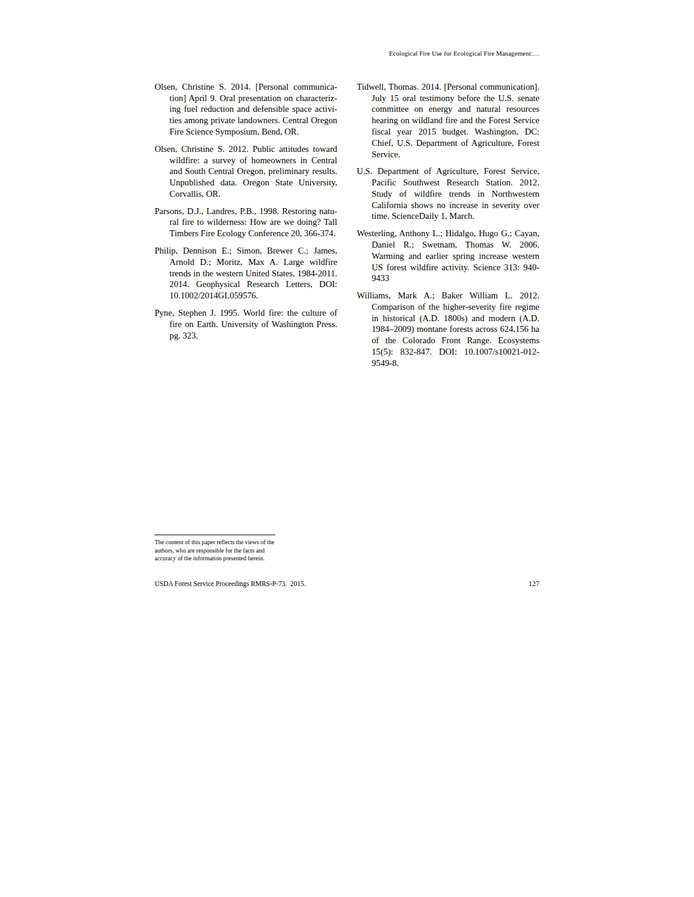Ecological Fire Use for Ecological Fire Management:…
Olsen, Christine S. 2014. [Personal communication] April 9. Oral presentation on characterizing fuel reduction and defensible space activities among private landowners. Central Oregon Fire Science Symposium, Bend, OR.
Olsen, Christine S. 2012. Public attitudes toward wildfire: a survey of homeowners in Central and South Central Oregon, preliminary results. Unpublished data. Oregon State University, Corvallis, OR.
Parsons, D.J., Landres, P.B., 1998. Restoring natural fire to wilderness: How are we doing? Tall Timbers Fire Ecology Conference 20, 366-374.
Philip, Dennison E.; Simon, Brewer C.; James, Arnold D.; Moritz, Max A. Large wildfire trends in the western United States, 1984-2011. 2014. Geophysical Research Letters, DOI: 10.1002/2014GL059576.
Pyne, Stephen J. 1995. World fire: the culture of fire on Earth. University of Washington Press. pg. 323.
Tidwell, Thomas. 2014. [Personal communication]. July 15 oral testimony before the U.S. senate committee on energy and natural resources hearing on wildland fire and the Forest Service fiscal year 2015 budget. Washington, DC: Chief, U.S. Department of Agriculture, Forest Service.
U.S. Department of Agriculture, Forest Service, Pacific Southwest Research Station. 2012. Study of wildfire trends in Northwestern California shows no increase in severity over time. ScienceDaily 1, March.
Westerling, Anthony L.; Hidalgo, Hugo G.; Cayan, Daniel R.; Swetnam, Thomas W. 2006. Warming and earlier spring increase western US forest wildfire activity. Science 313: 940-9433
Williams, Mark A.; Baker William L. 2012. Comparison of the higher-severity fire regime in historical (A.D. 1800s) and modern (A.D. 1984–2009) montane forests across 624,156 ha of the Colorado Front Range. Ecosystems 15(5): 832-847. DOI: 10.1007/s10021-012-9549-8.
The content of this paper reflects the views of the authors, who are responsible for the facts and accuracy of the information presented herein.
USDA Forest Service Proceedings RMRS-P-73. 2015. 127